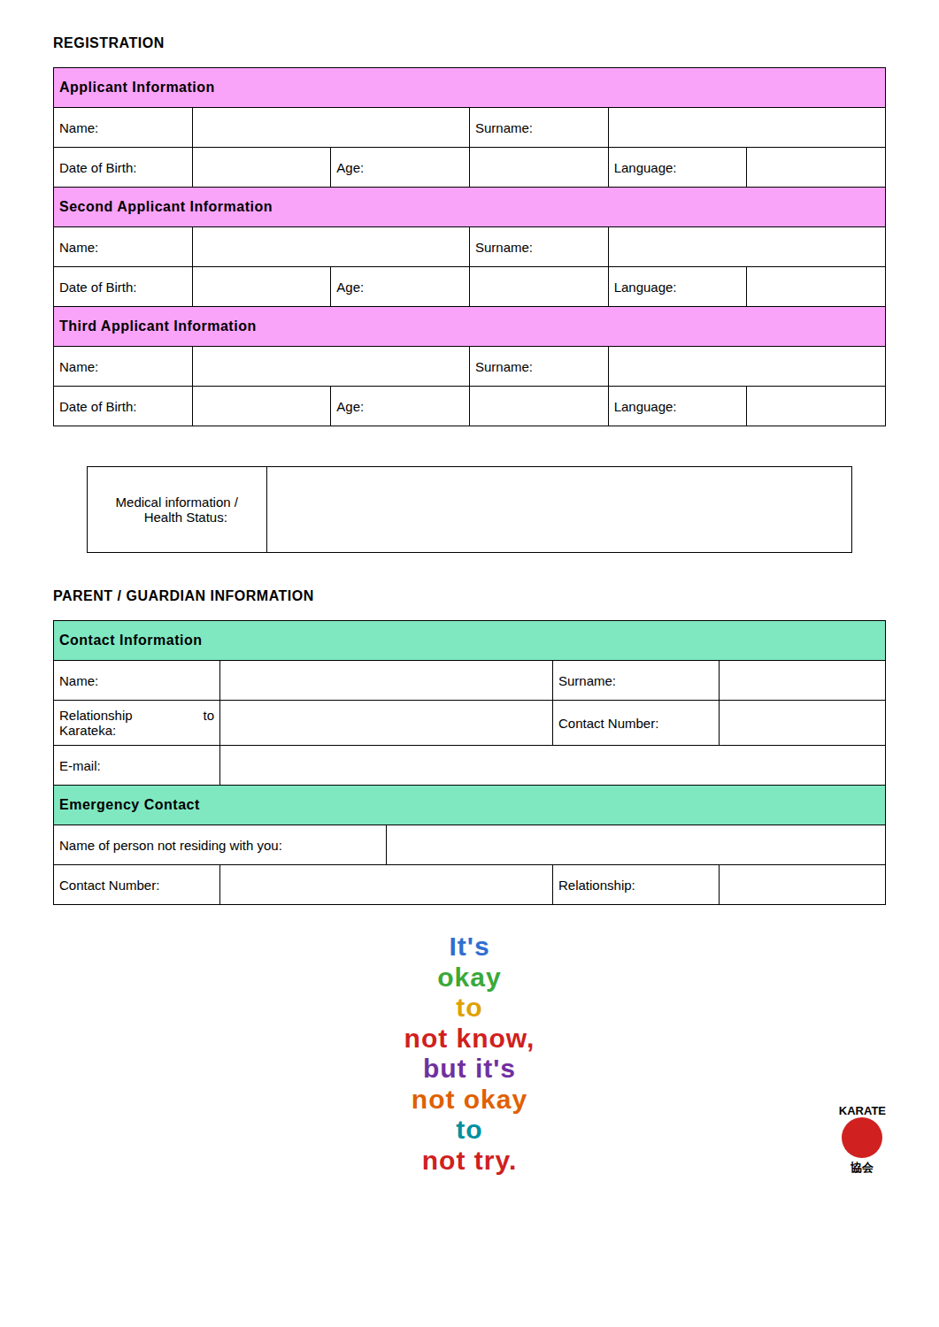REGISTRATION
| Applicant Information |
| Name: | | Surname: | |
| Date of Birth: | | Age: | | Language: | |
| Second Applicant Information |
| Name: | | Surname: | |
| Date of Birth: | | Age: | | Language: | |
| Third Applicant Information |
| Name: | | Surname: | |
| Date of Birth: | | Age: | | Language: | |
| Medical information / Health Status: | |
PARENT / GUARDIAN INFORMATION
| Contact Information |
| Name: | | Surname: | |
| Relationship to Karateka: | | Contact Number: | |
| E-mail: | |
| Emergency Contact |
| Name of person not residing with you: | |
| Contact Number: | | Relationship: | |
It's
okay
to
not know,
but it's
not okay
to
not try.
KARATE
協会